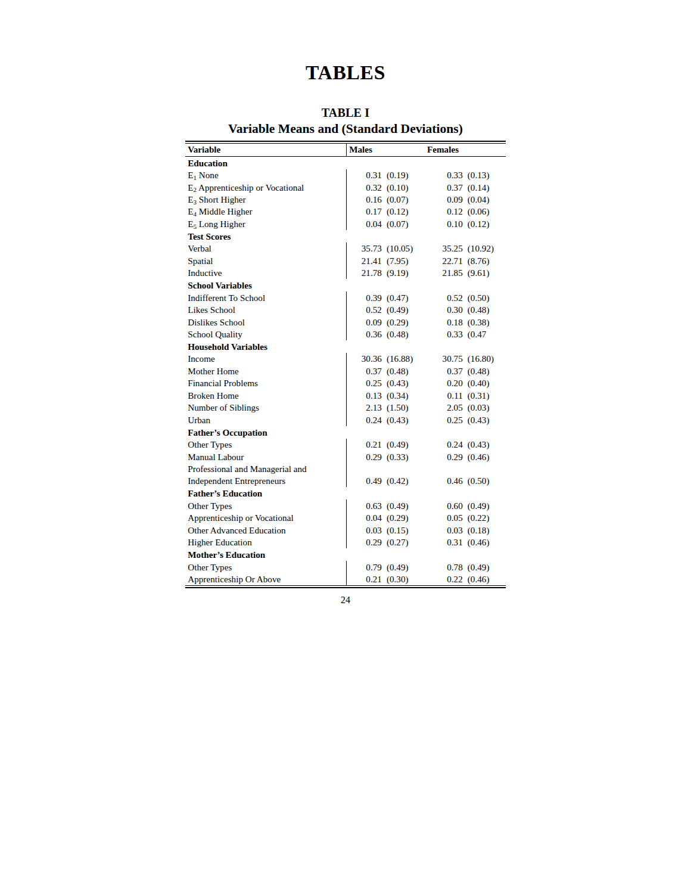TABLES
TABLE I
Variable Means and (Standard Deviations)
| Variable | Males | Females |
| --- | --- | --- |
| Education |
| E 1 None | 0.31 | (0.19) | 0.33 | (0.13) |
| E 2 Apprenticeship or Vocational | 0.32 | (0.10) | 0.37 | (0.14) |
| E 3 Short Higher | 0.16 | (0.07) | 0.09 | (0.04) |
| E 4 Middle Higher | 0.17 | (0.12) | 0.12 | (0.06) |
| E 5 Long Higher | 0.04 | (0.07) | 0.10 | (0.12) |
| Test Scores |
| Verbal | 35.73 | (10.05) | 35.25 | (10.92) |
| Spatial | 21.41 | (7.95) | 22.71 | (8.76) |
| Inductive | 21.78 | (9.19) | 21.85 | (9.61) |
| School Variables |
| Indifferent To School | 0.39 | (0.47) | 0.52 | (0.50) |
| Likes School | 0.52 | (0.49) | 0.30 | (0.48) |
| Dislikes School | 0.09 | (0.29) | 0.18 | (0.38) |
| School Quality | 0.36 | (0.48) | 0.33 | (0.47 |
| Household Variables |
| Income | 30.36 | (16.88) | 30.75 | (16.80) |
| Mother Home | 0.37 | (0.48) | 0.37 | (0.48) |
| Financial Problems | 0.25 | (0.43) | 0.20 | (0.40) |
| Broken Home | 0.13 | (0.34) | 0.11 | (0.31) |
| Number of Siblings | 2.13 | (1.50) | 2.05 | (0.03) |
| Urban | 0.24 | (0.43) | 0.25 | (0.43) |
| Father’s Occupation |
| Other Types | 0.21 | (0.49) | 0.24 | (0.43) |
| Manual Labour | 0.29 | (0.33) | 0.29 | (0.46) |
| Professional and Managerial and | | | | |
| Independent Entrepreneurs | 0.49 | (0.42) | 0.46 | (0.50) |
| Father’s Education |
| Other Types | 0.63 | (0.49) | 0.60 | (0.49) |
| Apprenticeship or Vocational | 0.04 | (0.29) | 0.05 | (0.22) |
| Other Advanced Education | 0.03 | (0.15) | 0.03 | (0.18) |
| Higher Education | 0.29 | (0.27) | 0.31 | (0.46) |
| Mother’s Education |
| Other Types | 0.79 | (0.49) | 0.78 | (0.49) |
| Apprenticeship Or Above | 0.21 | (0.30) | 0.22 | (0.46) |
24